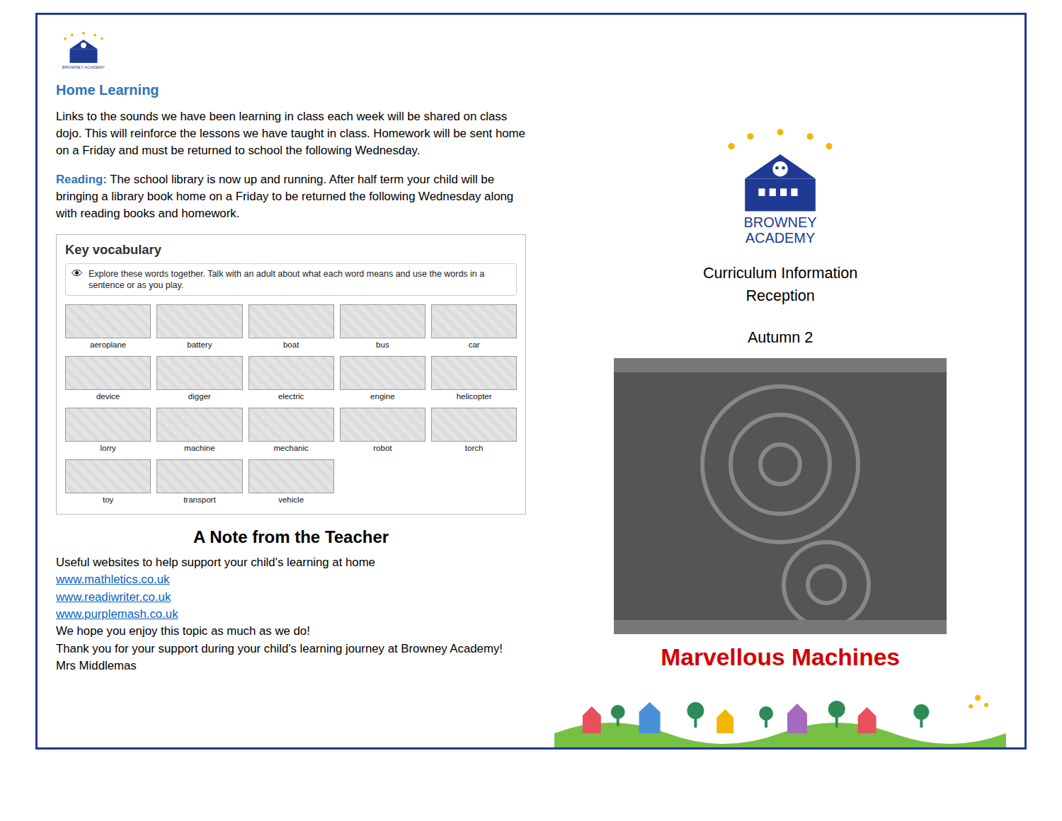Home Learning
Links to the sounds we have been learning in class each week will be shared on class dojo. This will reinforce the lessons we have taught in class. Homework will be sent home on a Friday and must be returned to school the following Wednesday.
Reading: The school library is now up and running. After half term your child will be bringing a library book home on a Friday to be returned the following Wednesday along with reading books and homework.
Key vocabulary
👁 Explore these words together. Talk with an adult about what each word means and use the words in a sentence or as you play.
aeroplane
battery
boat
bus
car
device
digger
electric
engine
helicopter
lorry
machine
mechanic
robot
torch
toy
transport
vehicle
A Note from the Teacher
Useful websites to help support your child's learning at home
www.mathletics.co.uk www.readiwriter.co.uk www.purplemash.co.uk We hope you enjoy this topic as much as we do!
Thank you for your support during your child's learning journey at Browney Academy!
Mrs Middlemas
Curriculum Information
Reception
Autumn 2
Marvellous Machines